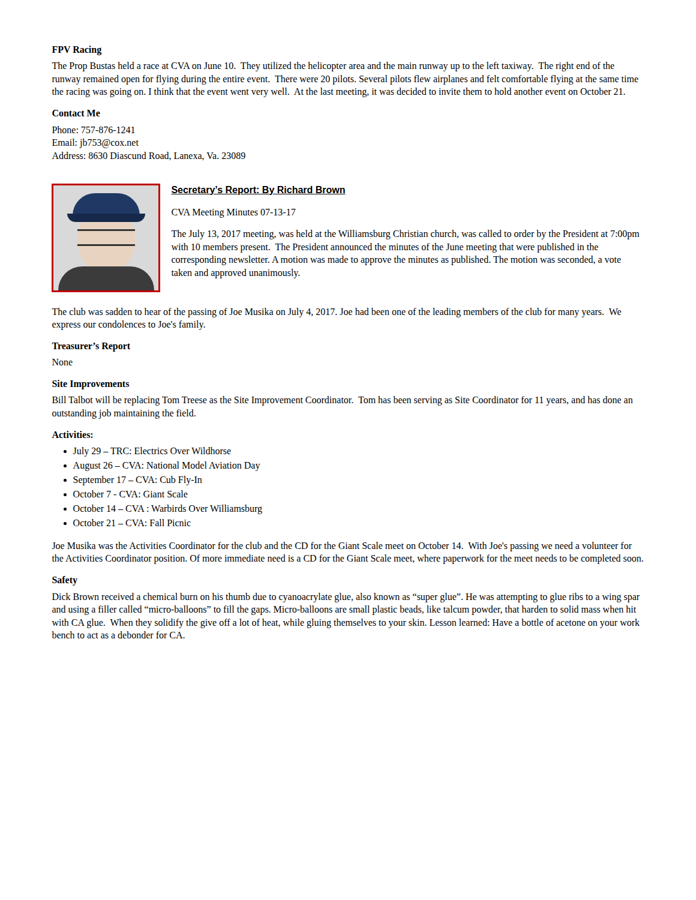FPV Racing
The Prop Bustas held a race at CVA on June 10. They utilized the helicopter area and the main runway up to the left taxiway. The right end of the runway remained open for flying during the entire event. There were 20 pilots. Several pilots flew airplanes and felt comfortable flying at the same time the racing was going on. I think that the event went very well. At the last meeting, it was decided to invite them to hold another event on October 21.
Contact Me
Phone: 757-876-1241
Email: jb753@cox.net
Address: 8630 Diascund Road, Lanexa, Va. 23089
Secretary’s Report: By Richard Brown
CVA Meeting Minutes 07-13-17
The July 13, 2017 meeting, was held at the Williamsburg Christian church, was called to order by the President at 7:00pm with 10 members present. The President announced the minutes of the June meeting that were published in the corresponding newsletter. A motion was made to approve the minutes as published. The motion was seconded, a vote taken and approved unanimously.
The club was sadden to hear of the passing of Joe Musika on July 4, 2017. Joe had been one of the leading members of the club for many years. We express our condolences to Joe's family.
Treasurer’s Report
None
Site Improvements
Bill Talbot will be replacing Tom Treese as the Site Improvement Coordinator. Tom has been serving as Site Coordinator for 11 years, and has done an outstanding job maintaining the field.
Activities:
July 29 – TRC: Electrics Over Wildhorse
August 26 – CVA: National Model Aviation Day
September 17 – CVA: Cub Fly-In
October 7 - CVA: Giant Scale
October 14 – CVA : Warbirds Over Williamsburg
October 21 – CVA: Fall Picnic
Joe Musika was the Activities Coordinator for the club and the CD for the Giant Scale meet on October 14. With Joe's passing we need a volunteer for the Activities Coordinator position. Of more immediate need is a CD for the Giant Scale meet, where paperwork for the meet needs to be completed soon.
Safety
Dick Brown received a chemical burn on his thumb due to cyanoacrylate glue, also known as “super glue”. He was attempting to glue ribs to a wing spar and using a filler called “micro-balloons” to fill the gaps. Micro-balloons are small plastic beads, like talcum powder, that harden to solid mass when hit with CA glue. When they solidify the give off a lot of heat, while gluing themselves to your skin. Lesson learned: Have a bottle of acetone on your work bench to act as a debonder for CA.